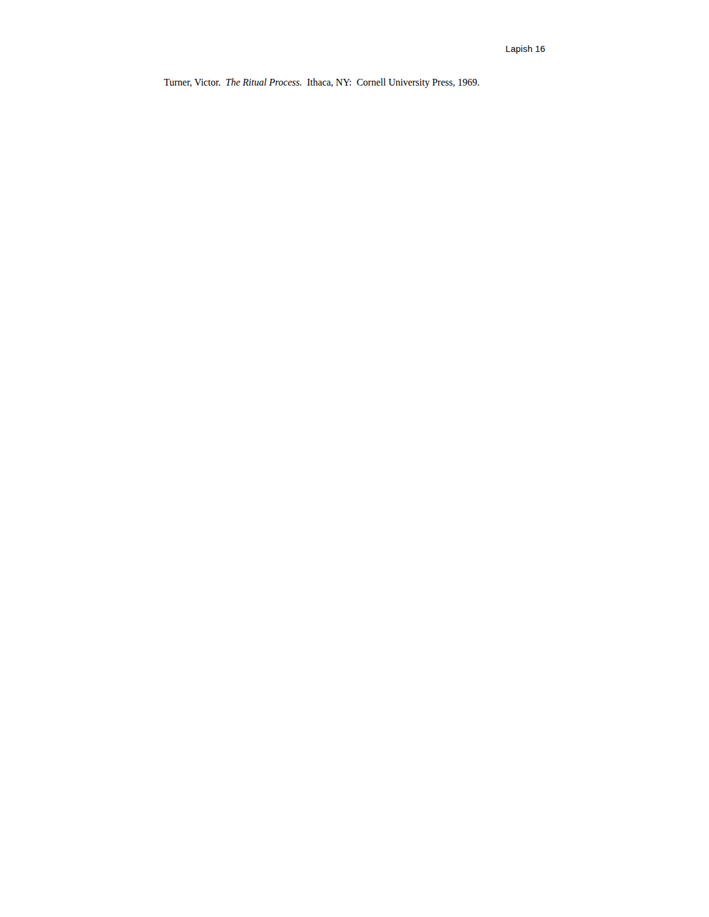Lapish 16
Turner, Victor. The Ritual Process. Ithaca, NY: Cornell University Press, 1969.